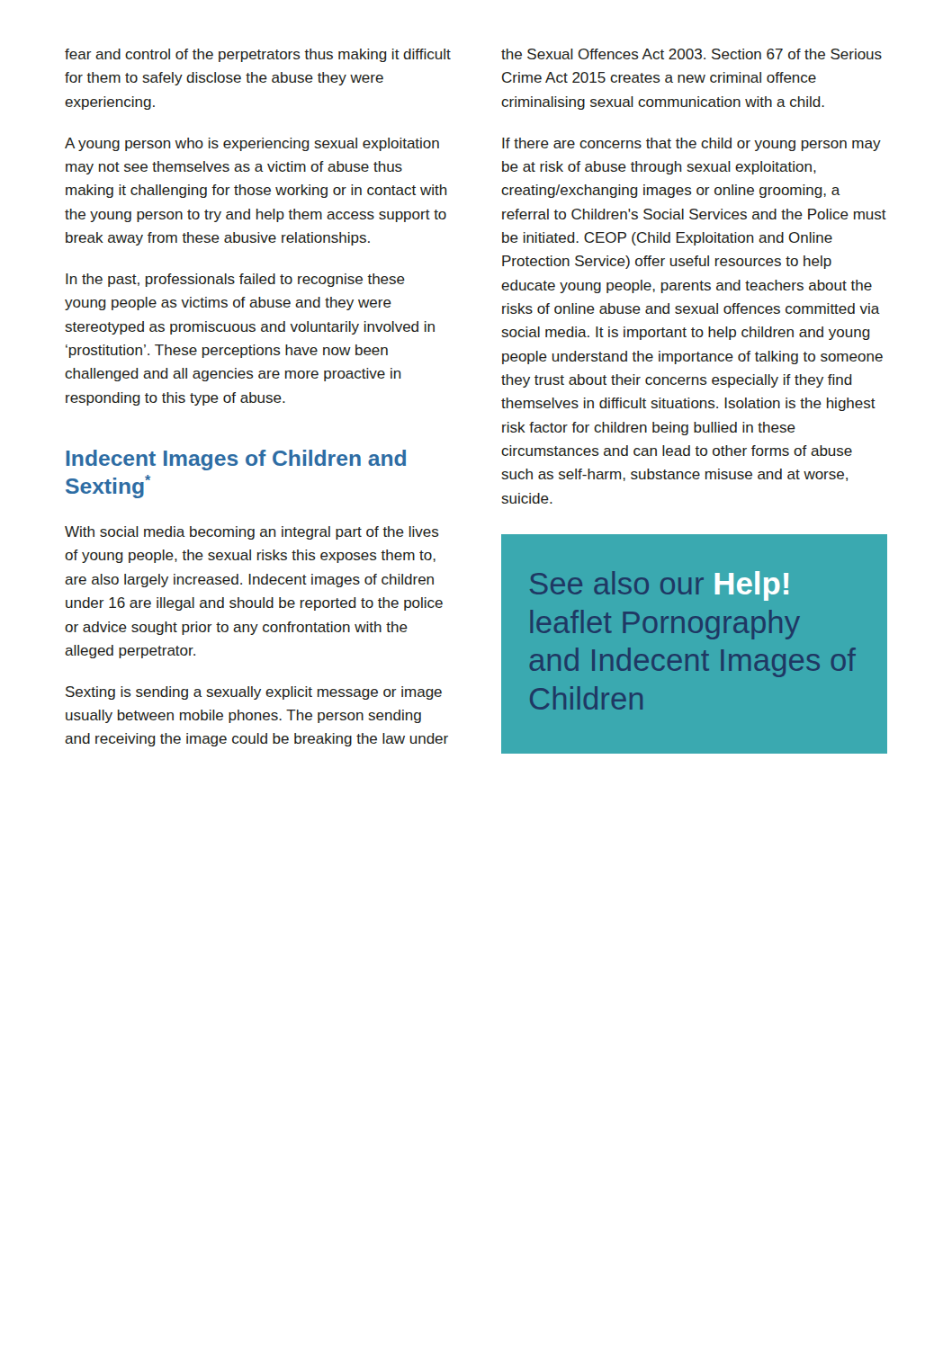fear and control of the perpetrators thus making it difficult for them to safely disclose the abuse they were experiencing.
A young person who is experiencing sexual exploitation may not see themselves as a victim of abuse thus making it challenging for those working or in contact with the young person to try and help them access support to break away from these abusive relationships.
In the past, professionals failed to recognise these young people as victims of abuse and they were stereotyped as promiscuous and voluntarily involved in ‘prostitution’. These perceptions have now been challenged and all agencies are more proactive in responding to this type of abuse.
Indecent Images of Children and Sexting*
With social media becoming an integral part of the lives of young people, the sexual risks this exposes them to, are also largely increased. Indecent images of children under 16 are illegal and should be reported to the police or advice sought prior to any confrontation with the alleged perpetrator.
Sexting is sending a sexually explicit message or image usually between mobile phones. The person sending and receiving the image could be breaking the law under the Sexual Offences Act 2003. Section 67 of the Serious Crime Act 2015 creates a new criminal offence criminalising sexual communication with a child.
If there are concerns that the child or young person may be at risk of abuse through sexual exploitation, creating/exchanging images or online grooming, a referral to Children's Social Services and the Police must be initiated. CEOP (Child Exploitation and Online Protection Service) offer useful resources to help educate young people, parents and teachers about the risks of online abuse and sexual offences committed via social media. It is important to help children and young people understand the importance of talking to someone they trust about their concerns especially if they find themselves in difficult situations. Isolation is the highest risk factor for children being bullied in these circumstances and can lead to other forms of abuse such as self-harm, substance misuse and at worse, suicide.
See also our Help! leaflet Pornography and Indecent Images of Children